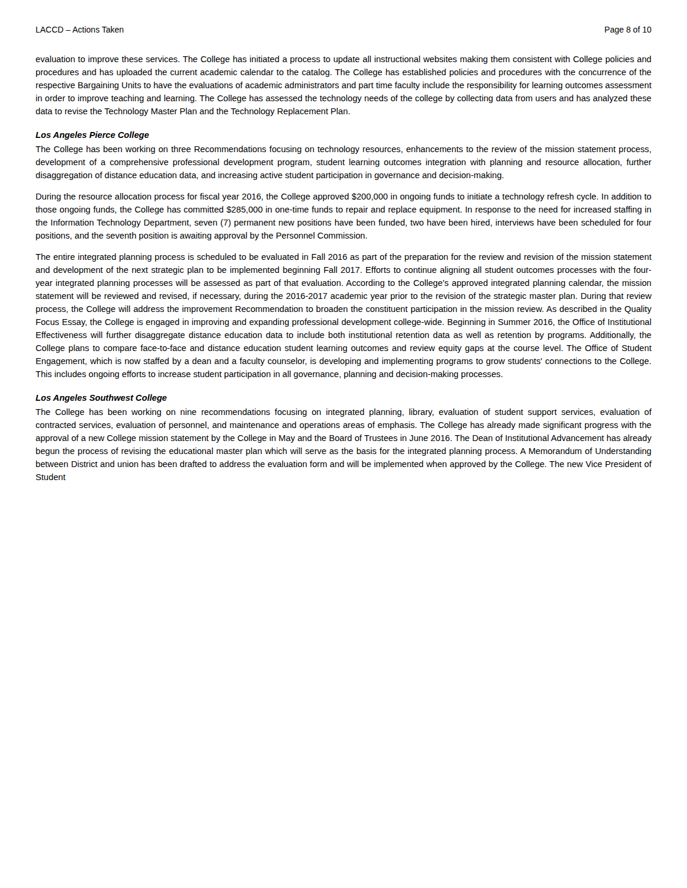LACCD – Actions Taken Page 8 of 10
evaluation to improve these services. The College has initiated a process to update all instructional websites making them consistent with College policies and procedures and has uploaded the current academic calendar to the catalog. The College has established policies and procedures with the concurrence of the respective Bargaining Units to have the evaluations of academic administrators and part time faculty include the responsibility for learning outcomes assessment in order to improve teaching and learning. The College has assessed the technology needs of the college by collecting data from users and has analyzed these data to revise the Technology Master Plan and the Technology Replacement Plan.
Los Angeles Pierce College
The College has been working on three Recommendations focusing on technology resources, enhancements to the review of the mission statement process, development of a comprehensive professional development program, student learning outcomes integration with planning and resource allocation, further disaggregation of distance education data, and increasing active student participation in governance and decision-making.
During the resource allocation process for fiscal year 2016, the College approved $200,000 in ongoing funds to initiate a technology refresh cycle. In addition to those ongoing funds, the College has committed $285,000 in one-time funds to repair and replace equipment. In response to the need for increased staffing in the Information Technology Department, seven (7) permanent new positions have been funded, two have been hired, interviews have been scheduled for four positions, and the seventh position is awaiting approval by the Personnel Commission.
The entire integrated planning process is scheduled to be evaluated in Fall 2016 as part of the preparation for the review and revision of the mission statement and development of the next strategic plan to be implemented beginning Fall 2017. Efforts to continue aligning all student outcomes processes with the four-year integrated planning processes will be assessed as part of that evaluation. According to the College's approved integrated planning calendar, the mission statement will be reviewed and revised, if necessary, during the 2016-2017 academic year prior to the revision of the strategic master plan. During that review process, the College will address the improvement Recommendation to broaden the constituent participation in the mission review. As described in the Quality Focus Essay, the College is engaged in improving and expanding professional development college-wide. Beginning in Summer 2016, the Office of Institutional Effectiveness will further disaggregate distance education data to include both institutional retention data as well as retention by programs. Additionally, the College plans to compare face-to-face and distance education student learning outcomes and review equity gaps at the course level. The Office of Student Engagement, which is now staffed by a dean and a faculty counselor, is developing and implementing programs to grow students' connections to the College. This includes ongoing efforts to increase student participation in all governance, planning and decision-making processes.
Los Angeles Southwest College
The College has been working on nine recommendations focusing on integrated planning, library, evaluation of student support services, evaluation of contracted services, evaluation of personnel, and maintenance and operations areas of emphasis. The College has already made significant progress with the approval of a new College mission statement by the College in May and the Board of Trustees in June 2016. The Dean of Institutional Advancement has already begun the process of revising the educational master plan which will serve as the basis for the integrated planning process. A Memorandum of Understanding between District and union has been drafted to address the evaluation form and will be implemented when approved by the College. The new Vice President of Student